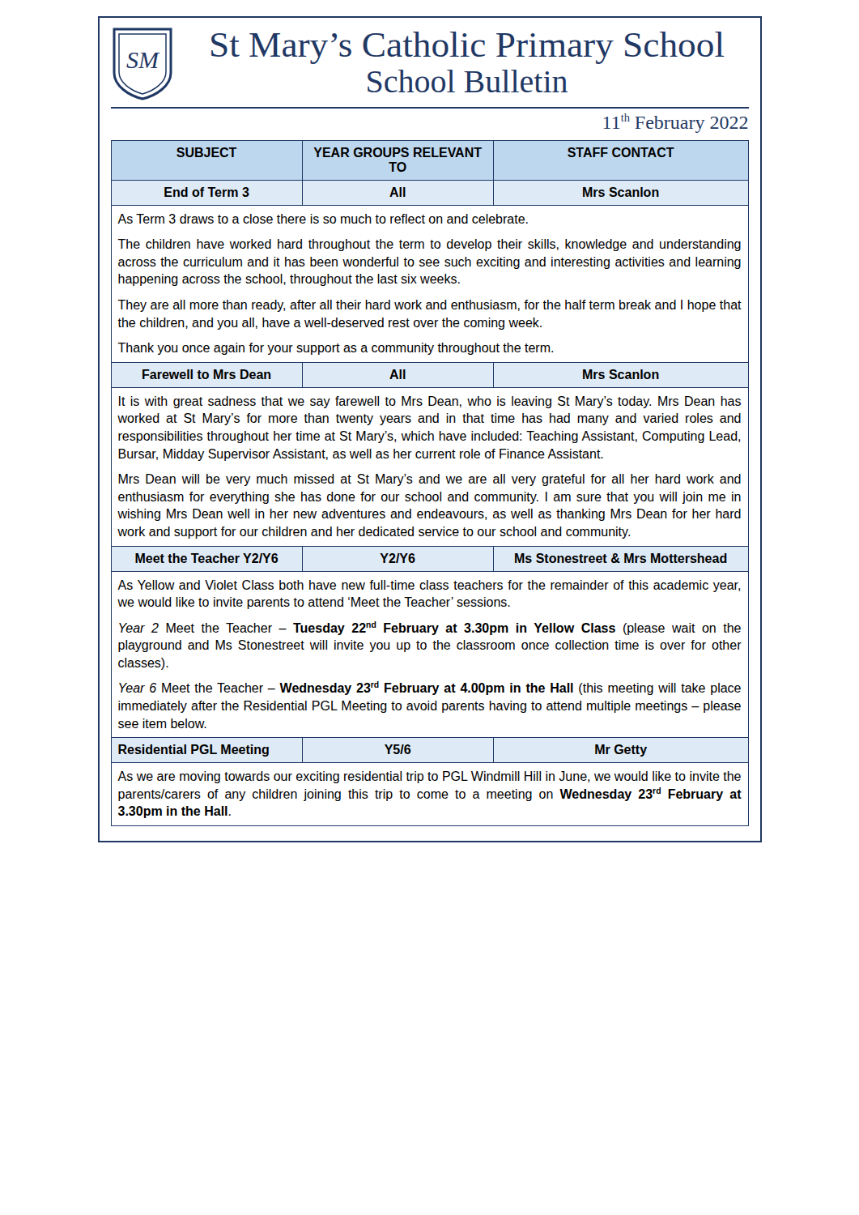SM
St Mary’s Catholic Primary School
School Bulletin
11th February 2022
| SUBJECT | YEAR GROUPS RELEVANT TO | STAFF CONTACT |
| --- | --- | --- |
| End of Term 3 | All | Mrs Scanlon |
| As Term 3 draws to a close there is so much to reflect on and celebrate. The children have worked hard throughout the term to develop their skills, knowledge and understanding across the curriculum and it has been wonderful to see such exciting and interesting activities and learning happening across the school, throughout the last six weeks. They are all more than ready, after all their hard work and enthusiasm, for the half term break and I hope that the children, and you all, have a well-deserved rest over the coming week. Thank you once again for your support as a community throughout the term. |
| Farewell to Mrs Dean | All | Mrs Scanlon |
| It is with great sadness that we say farewell to Mrs Dean, who is leaving St Mary’s today. Mrs Dean has worked at St Mary’s for more than twenty years and in that time has had many and varied roles and responsibilities throughout her time at St Mary’s, which have included: Teaching Assistant, Computing Lead, Bursar, Midday Supervisor Assistant, as well as her current role of Finance Assistant. Mrs Dean will be very much missed at St Mary’s and we are all very grateful for all her hard work and enthusiasm for everything she has done for our school and community. I am sure that you will join me in wishing Mrs Dean well in her new adventures and endeavours, as well as thanking Mrs Dean for her hard work and support for our children and her dedicated service to our school and community. |
| Meet the Teacher Y2/Y6 | Y2/Y6 | Ms Stonestreet & Mrs Mottershead |
| As Yellow and Violet Class both have new full-time class teachers for the remainder of this academic year, we would like to invite parents to attend ‘Meet the Teacher’ sessions. Year 2 Meet the Teacher – Tuesday 22 nd February at 3.30pm in Yellow Class (please wait on the playground and Ms Stonestreet will invite you up to the classroom once collection time is over for other classes). Year 6 Meet the Teacher – Wednesday 23 rd February at 4.00pm in the Hall (this meeting will take place immediately after the Residential PGL Meeting to avoid parents having to attend multiple meetings – please see item below. |
| Residential PGL Meeting | Y5/6 | Mr Getty |
| As we are moving towards our exciting residential trip to PGL Windmill Hill in June, we would like to invite the parents/carers of any children joining this trip to come to a meeting on Wednesday 23 rd February at 3.30pm in the Hall . |